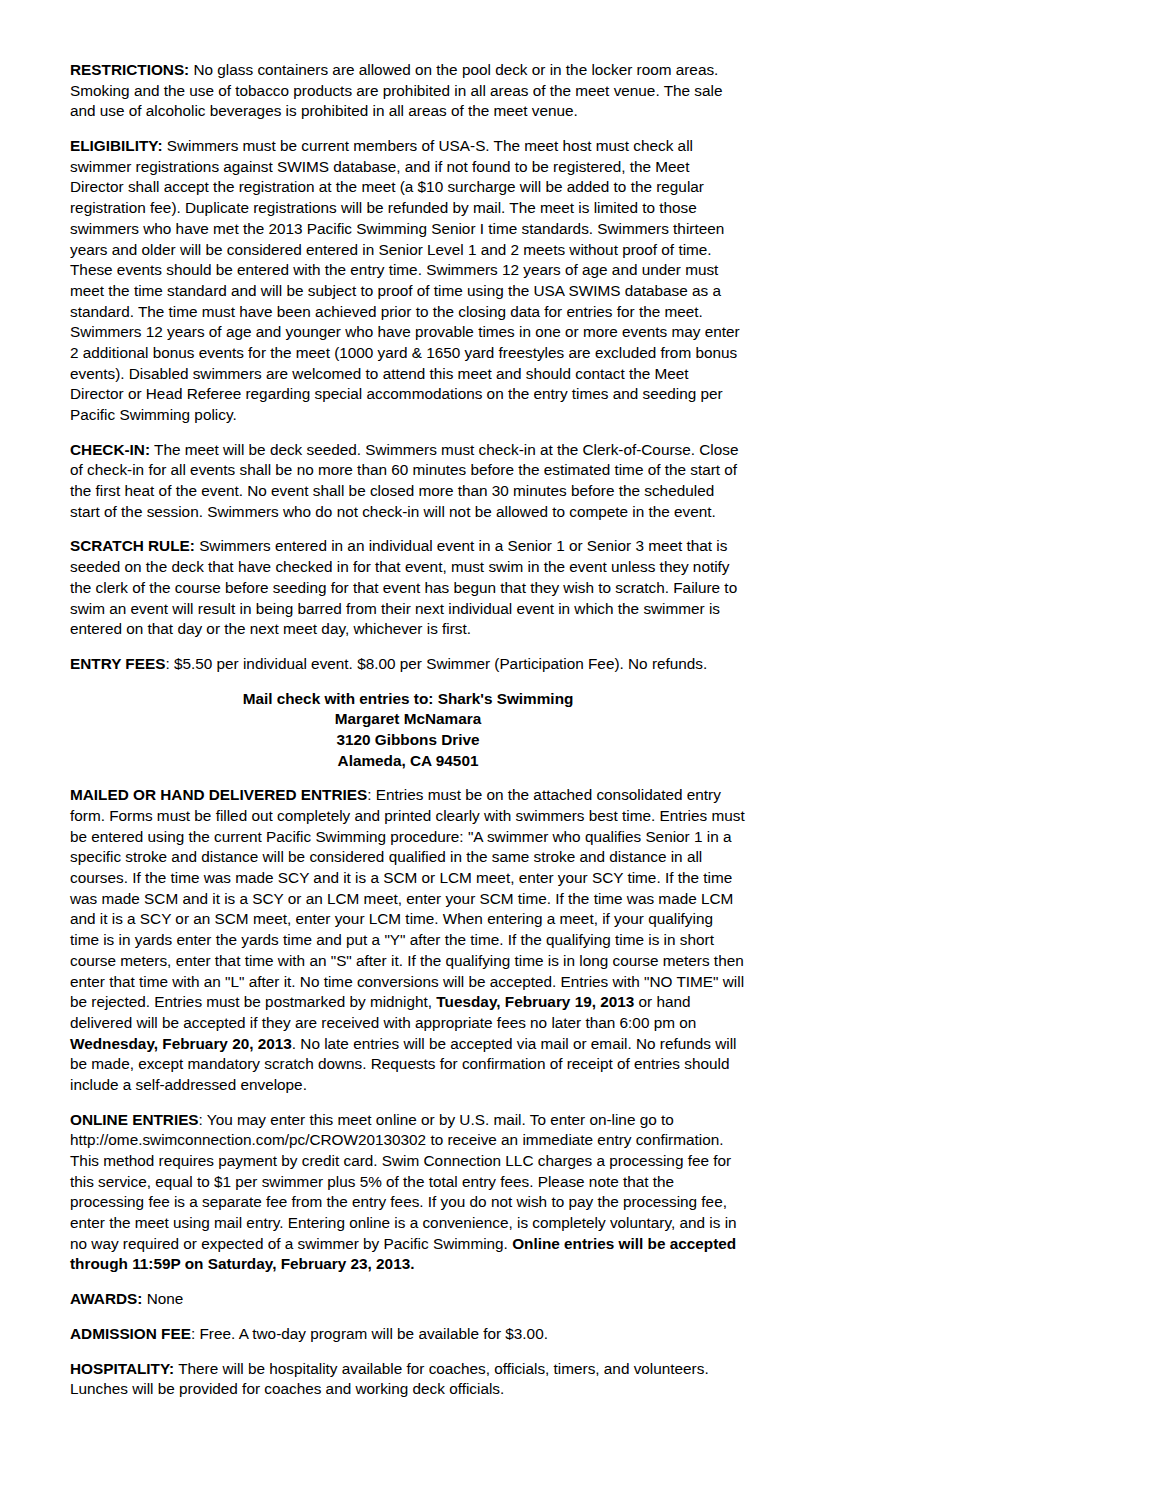RESTRICTIONS: No glass containers are allowed on the pool deck or in the locker room areas. Smoking and the use of tobacco products are prohibited in all areas of the meet venue. The sale and use of alcoholic beverages is prohibited in all areas of the meet venue.
ELIGIBILITY: Swimmers must be current members of USA-S. The meet host must check all swimmer registrations against SWIMS database, and if not found to be registered, the Meet Director shall accept the registration at the meet (a $10 surcharge will be added to the regular registration fee). Duplicate registrations will be refunded by mail. The meet is limited to those swimmers who have met the 2013 Pacific Swimming Senior I time standards. Swimmers thirteen years and older will be considered entered in Senior Level 1 and 2 meets without proof of time. These events should be entered with the entry time. Swimmers 12 years of age and under must meet the time standard and will be subject to proof of time using the USA SWIMS database as a standard. The time must have been achieved prior to the closing data for entries for the meet. Swimmers 12 years of age and younger who have provable times in one or more events may enter 2 additional bonus events for the meet (1000 yard & 1650 yard freestyles are excluded from bonus events). Disabled swimmers are welcomed to attend this meet and should contact the Meet Director or Head Referee regarding special accommodations on the entry times and seeding per Pacific Swimming policy.
CHECK-IN: The meet will be deck seeded. Swimmers must check-in at the Clerk-of-Course. Close of check-in for all events shall be no more than 60 minutes before the estimated time of the start of the first heat of the event. No event shall be closed more than 30 minutes before the scheduled start of the session. Swimmers who do not check-in will not be allowed to compete in the event.
SCRATCH RULE: Swimmers entered in an individual event in a Senior 1 or Senior 3 meet that is seeded on the deck that have checked in for that event, must swim in the event unless they notify the clerk of the course before seeding for that event has begun that they wish to scratch. Failure to swim an event will result in being barred from their next individual event in which the swimmer is entered on that day or the next meet day, whichever is first.
ENTRY FEES: $5.50 per individual event. $8.00 per Swimmer (Participation Fee). No refunds.
Mail check with entries to: Shark's Swimming
Margaret McNamara
3120 Gibbons Drive
Alameda, CA 94501
MAILED OR HAND DELIVERED ENTRIES: Entries must be on the attached consolidated entry form. Forms must be filled out completely and printed clearly with swimmers best time. Entries must be entered using the current Pacific Swimming procedure: "A swimmer who qualifies Senior 1 in a specific stroke and distance will be considered qualified in the same stroke and distance in all courses. If the time was made SCY and it is a SCM or LCM meet, enter your SCY time. If the time was made SCM and it is a SCY or an LCM meet, enter your SCM time. If the time was made LCM and it is a SCY or an SCM meet, enter your LCM time. When entering a meet, if your qualifying time is in yards enter the yards time and put a "Y" after the time. If the qualifying time is in short course meters, enter that time with an "S" after it. If the qualifying time is in long course meters then enter that time with an "L" after it. No time conversions will be accepted. Entries with "NO TIME" will be rejected. Entries must be postmarked by midnight, Tuesday, February 19, 2013 or hand delivered will be accepted if they are received with appropriate fees no later than 6:00 pm on Wednesday, February 20, 2013. No late entries will be accepted via mail or email. No refunds will be made, except mandatory scratch downs. Requests for confirmation of receipt of entries should include a self-addressed envelope.
ONLINE ENTRIES: You may enter this meet online or by U.S. mail. To enter on-line go to http://ome.swimconnection.com/pc/CROW20130302 to receive an immediate entry confirmation. This method requires payment by credit card. Swim Connection LLC charges a processing fee for this service, equal to $1 per swimmer plus 5% of the total entry fees. Please note that the processing fee is a separate fee from the entry fees. If you do not wish to pay the processing fee, enter the meet using mail entry. Entering online is a convenience, is completely voluntary, and is in no way required or expected of a swimmer by Pacific Swimming. Online entries will be accepted through 11:59P on Saturday, February 23, 2013.
AWARDS: None
ADMISSION FEE: Free. A two-day program will be available for $3.00.
HOSPITALITY: There will be hospitality available for coaches, officials, timers, and volunteers. Lunches will be provided for coaches and working deck officials.